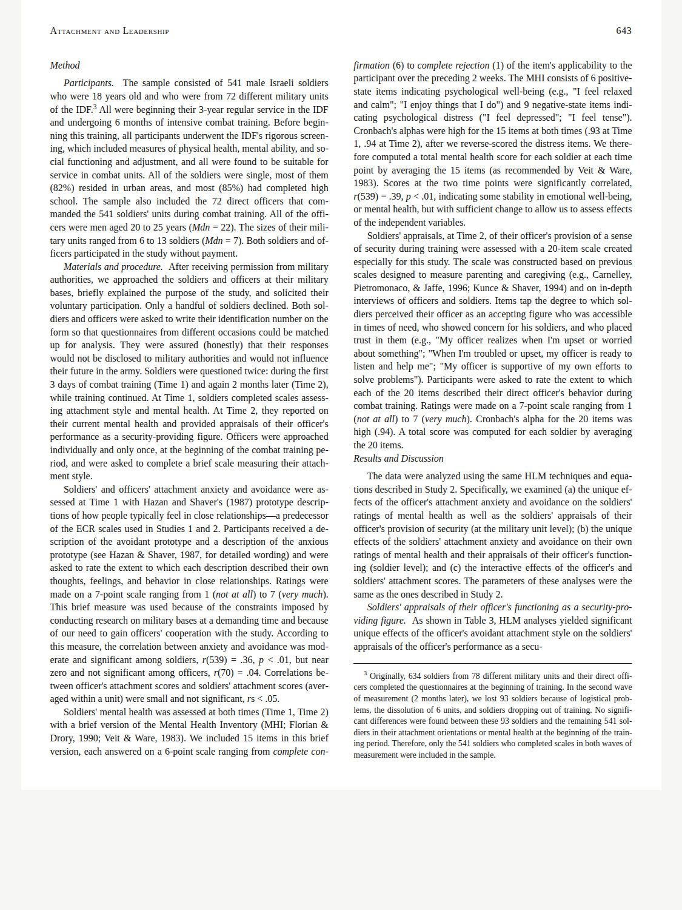Attachment and Leadership 643
Method
Participants. The sample consisted of 541 male Israeli soldiers who were 18 years old and who were from 72 different military units of the IDF.3 All were beginning their 3-year regular service in the IDF and undergoing 6 months of intensive combat training. Before beginning this training, all participants underwent the IDF's rigorous screening, which included measures of physical health, mental ability, and social functioning and adjustment, and all were found to be suitable for service in combat units. All of the soldiers were single, most of them (82%) resided in urban areas, and most (85%) had completed high school. The sample also included the 72 direct officers that commanded the 541 soldiers' units during combat training. All of the officers were men aged 20 to 25 years (Mdn = 22). The sizes of their military units ranged from 6 to 13 soldiers (Mdn = 7). Both soldiers and officers participated in the study without payment.
Materials and procedure. After receiving permission from military authorities, we approached the soldiers and officers at their military bases, briefly explained the purpose of the study, and solicited their voluntary participation. Only a handful of soldiers declined. Both soldiers and officers were asked to write their identification number on the form so that questionnaires from different occasions could be matched up for analysis. They were assured (honestly) that their responses would not be disclosed to military authorities and would not influence their future in the army. Soldiers were questioned twice: during the first 3 days of combat training (Time 1) and again 2 months later (Time 2), while training continued. At Time 1, soldiers completed scales assessing attachment style and mental health. At Time 2, they reported on their current mental health and provided appraisals of their officer's performance as a security-providing figure. Officers were approached individually and only once, at the beginning of the combat training period, and were asked to complete a brief scale measuring their attachment style.
Soldiers' and officers' attachment anxiety and avoidance were assessed at Time 1 with Hazan and Shaver's (1987) prototype descriptions of how people typically feel in close relationships—a predecessor of the ECR scales used in Studies 1 and 2. Participants received a description of the avoidant prototype and a description of the anxious prototype (see Hazan & Shaver, 1987, for detailed wording) and were asked to rate the extent to which each description described their own thoughts, feelings, and behavior in close relationships. Ratings were made on a 7-point scale ranging from 1 (not at all) to 7 (very much). This brief measure was used because of the constraints imposed by conducting research on military bases at a demanding time and because of our need to gain officers' cooperation with the study. According to this measure, the correlation between anxiety and avoidance was moderate and significant among soldiers, r(539) = .36, p < .01, but near zero and not significant among officers, r(70) = .04. Correlations between officer's attachment scores and soldiers' attachment scores (averaged within a unit) were small and not significant, rs < .05.
Soldiers' mental health was assessed at both times (Time 1, Time 2) with a brief version of the Mental Health Inventory (MHI; Florian & Drory, 1990; Veit & Ware, 1983). We included 15 items in this brief version, each answered on a 6-point scale ranging from complete confirmation (6) to complete rejection (1) of the item's applicability to the participant over the preceding 2 weeks. The MHI consists of 6 positive-state items indicating psychological well-being (e.g., "I feel relaxed and calm"; "I enjoy things that I do") and 9 negative-state items indicating psychological distress ("I feel depressed"; "I feel tense"). Cronbach's alphas were high for the 15 items at both times (.93 at Time 1, .94 at Time 2), after we reverse-scored the distress items. We therefore computed a total mental health score for each soldier at each time point by averaging the 15 items (as recommended by Veit & Ware, 1983). Scores at the two time points were significantly correlated, r(539) = .39, p < .01, indicating some stability in emotional well-being, or mental health, but with sufficient change to allow us to assess effects of the independent variables.
Soldiers' appraisals, at Time 2, of their officer's provision of a sense of security during training were assessed with a 20-item scale created especially for this study. The scale was constructed based on previous scales designed to measure parenting and caregiving (e.g., Carnelley, Pietromonaco, & Jaffe, 1996; Kunce & Shaver, 1994) and on in-depth interviews of officers and soldiers. Items tap the degree to which soldiers perceived their officer as an accepting figure who was accessible in times of need, who showed concern for his soldiers, and who placed trust in them (e.g., "My officer realizes when I'm upset or worried about something"; "When I'm troubled or upset, my officer is ready to listen and help me"; "My officer is supportive of my own efforts to solve problems"). Participants were asked to rate the extent to which each of the 20 items described their direct officer's behavior during combat training. Ratings were made on a 7-point scale ranging from 1 (not at all) to 7 (very much). Cronbach's alpha for the 20 items was high (.94). A total score was computed for each soldier by averaging the 20 items.
Results and Discussion
The data were analyzed using the same HLM techniques and equations described in Study 2. Specifically, we examined (a) the unique effects of the officer's attachment anxiety and avoidance on the soldiers' ratings of mental health as well as the soldiers' appraisals of their officer's provision of security (at the military unit level); (b) the unique effects of the soldiers' attachment anxiety and avoidance on their own ratings of mental health and their appraisals of their officer's functioning (soldier level); and (c) the interactive effects of the officer's and soldiers' attachment scores. The parameters of these analyses were the same as the ones described in Study 2.
Soldiers' appraisals of their officer's functioning as a security-providing figure. As shown in Table 3, HLM analyses yielded significant unique effects of the officer's avoidant attachment style on the soldiers' appraisals of the officer's performance as a secu-
3 Originally, 634 soldiers from 78 different military units and their direct officers completed the questionnaires at the beginning of training. In the second wave of measurement (2 months later), we lost 93 soldiers because of logistical problems, the dissolution of 6 units, and soldiers dropping out of training. No significant differences were found between these 93 soldiers and the remaining 541 soldiers in their attachment orientations or mental health at the beginning of the training period. Therefore, only the 541 soldiers who completed scales in both waves of measurement were included in the sample.